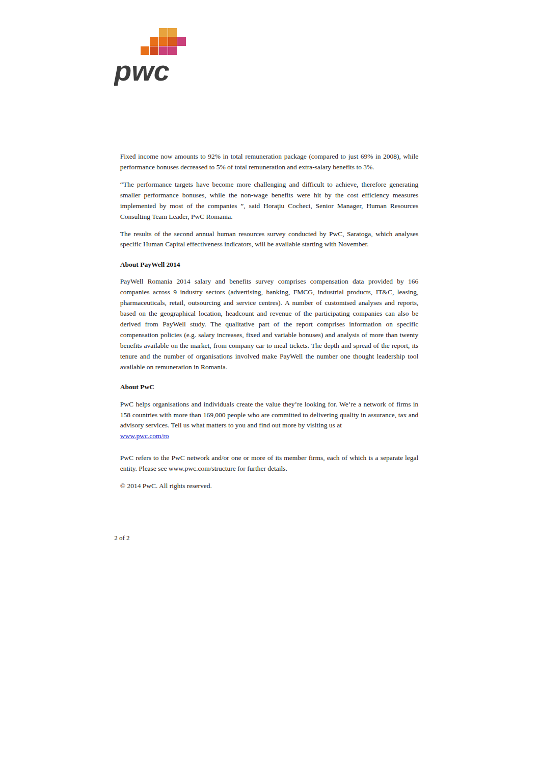pwc
Fixed income now amounts to 92% in total remuneration package (compared to just 69% in 2008), while performance bonuses decreased to 5% of total remuneration and extra-salary benefits to 3%.
“The performance targets have become more challenging and difficult to achieve, therefore generating smaller performance bonuses, while the non-wage benefits were hit by the cost efficiency measures implemented by most of the companies ”, said Horaţiu Cocheci, Senior Manager, Human Resources Consulting Team Leader, PwC Romania.
The results of the second annual human resources survey conducted by PwC, Saratoga, which analyses specific Human Capital effectiveness indicators, will be available starting with November.
About PayWell 2014
PayWell Romania 2014 salary and benefits survey comprises compensation data provided by 166 companies across 9 industry sectors (advertising, banking, FMCG, industrial products, IT&C, leasing, pharmaceuticals, retail, outsourcing and service centres). A number of customised analyses and reports, based on the geographical location, headcount and revenue of the participating companies can also be derived from PayWell study. The qualitative part of the report comprises information on specific compensation policies (e.g. salary increases, fixed and variable bonuses) and analysis of more than twenty benefits available on the market, from company car to meal tickets. The depth and spread of the report, its tenure and the number of organisations involved make PayWell the number one thought leadership tool available on remuneration in Romania.
About PwC
PwC helps organisations and individuals create the value they’re looking for. We’re a network of firms in 158 countries with more than 169,000 people who are committed to delivering quality in assurance, tax and advisory services. Tell us what matters to you and find out more by visiting us at
www.pwc.com/ro
PwC refers to the PwC network and/or one or more of its member firms, each of which is a separate legal entity. Please see www.pwc.com/structure for further details.
© 2014 PwC. All rights reserved.
2 of 2